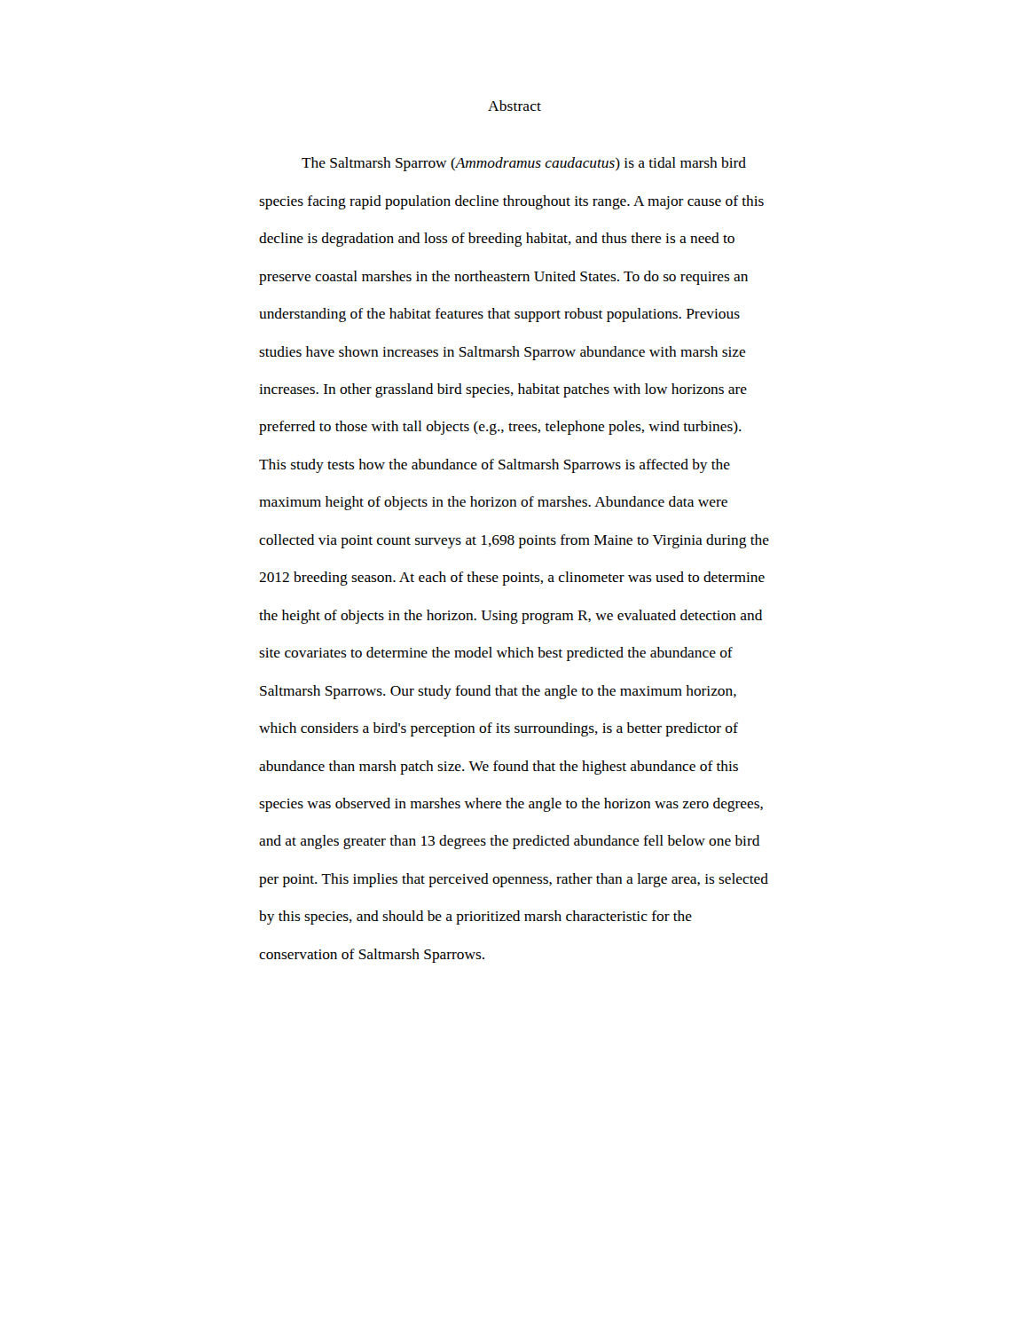Abstract
The Saltmarsh Sparrow (Ammodramus caudacutus) is a tidal marsh bird species facing rapid population decline throughout its range. A major cause of this decline is degradation and loss of breeding habitat, and thus there is a need to preserve coastal marshes in the northeastern United States. To do so requires an understanding of the habitat features that support robust populations. Previous studies have shown increases in Saltmarsh Sparrow abundance with marsh size increases. In other grassland bird species, habitat patches with low horizons are preferred to those with tall objects (e.g., trees, telephone poles, wind turbines). This study tests how the abundance of Saltmarsh Sparrows is affected by the maximum height of objects in the horizon of marshes. Abundance data were collected via point count surveys at 1,698 points from Maine to Virginia during the 2012 breeding season. At each of these points, a clinometer was used to determine the height of objects in the horizon. Using program R, we evaluated detection and site covariates to determine the model which best predicted the abundance of Saltmarsh Sparrows. Our study found that the angle to the maximum horizon, which considers a bird's perception of its surroundings, is a better predictor of abundance than marsh patch size. We found that the highest abundance of this species was observed in marshes where the angle to the horizon was zero degrees, and at angles greater than 13 degrees the predicted abundance fell below one bird per point. This implies that perceived openness, rather than a large area, is selected by this species, and should be a prioritized marsh characteristic for the conservation of Saltmarsh Sparrows.